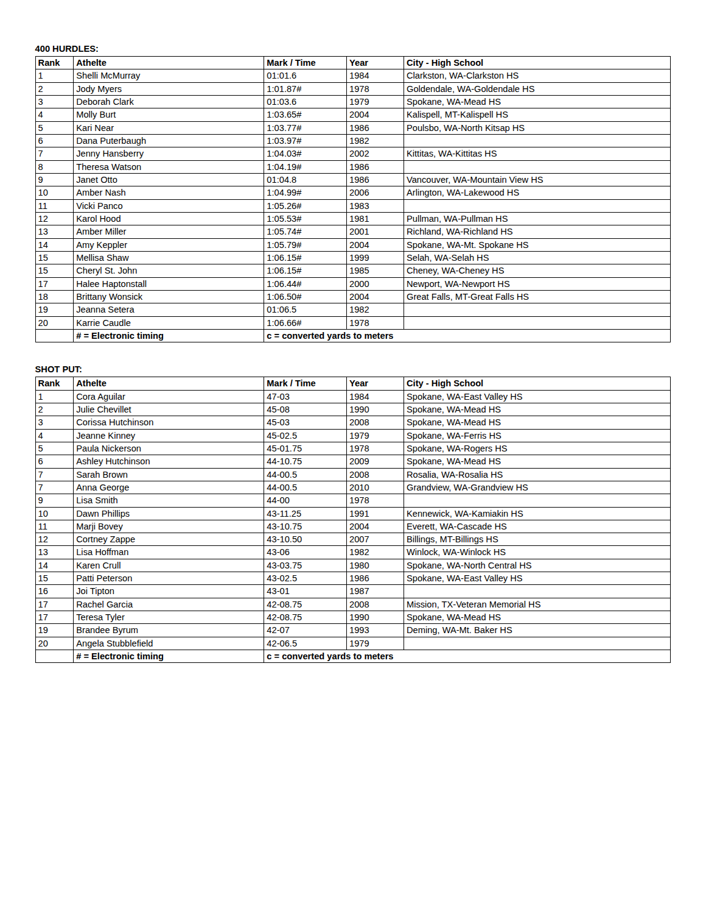400 HURDLES:
| Rank | Athelte | Mark / Time | Year | City - High School |
| --- | --- | --- | --- | --- |
| 1 | Shelli McMurray | 01:01.6 | 1984 | Clarkston, WA-Clarkston HS |
| 2 | Jody Myers | 1:01.87# | 1978 | Goldendale, WA-Goldendale HS |
| 3 | Deborah Clark | 01:03.6 | 1979 | Spokane, WA-Mead HS |
| 4 | Molly Burt | 1:03.65# | 2004 | Kalispell, MT-Kalispell HS |
| 5 | Kari Near | 1:03.77# | 1986 | Poulsbo, WA-North Kitsap HS |
| 6 | Dana Puterbaugh | 1:03.97# | 1982 | |
| 7 | Jenny Hansberry | 1:04.03# | 2002 | Kittitas, WA-Kittitas HS |
| 8 | Theresa Watson | 1:04.19# | 1986 | |
| 9 | Janet Otto | 01:04.8 | 1986 | Vancouver, WA-Mountain View HS |
| 10 | Amber Nash | 1:04.99# | 2006 | Arlington, WA-Lakewood HS |
| 11 | Vicki Panco | 1:05.26# | 1983 | |
| 12 | Karol Hood | 1:05.53# | 1981 | Pullman, WA-Pullman HS |
| 13 | Amber Miller | 1:05.74# | 2001 | Richland, WA-Richland HS |
| 14 | Amy Keppler | 1:05.79# | 2004 | Spokane, WA-Mt. Spokane HS |
| 15 | Mellisa Shaw | 1:06.15# | 1999 | Selah, WA-Selah HS |
| 15 | Cheryl St. John | 1:06.15# | 1985 | Cheney, WA-Cheney HS |
| 17 | Halee Haptonstall | 1:06.44# | 2000 | Newport, WA-Newport HS |
| 18 | Brittany Wonsick | 1:06.50# | 2004 | Great Falls, MT-Great Falls HS |
| 19 | Jeanna Setera | 01:06.5 | 1982 | |
| 20 | Karrie Caudle | 1:06.66# | 1978 | |
| | # = Electronic timing | c = converted yards to meters |
SHOT PUT:
| Rank | Athelte | Mark / Time | Year | City - High School |
| --- | --- | --- | --- | --- |
| 1 | Cora Aguilar | 47-03 | 1984 | Spokane, WA-East Valley HS |
| 2 | Julie Chevillet | 45-08 | 1990 | Spokane, WA-Mead HS |
| 3 | Corissa Hutchinson | 45-03 | 2008 | Spokane, WA-Mead HS |
| 4 | Jeanne Kinney | 45-02.5 | 1979 | Spokane, WA-Ferris HS |
| 5 | Paula Nickerson | 45-01.75 | 1978 | Spokane, WA-Rogers HS |
| 6 | Ashley Hutchinson | 44-10.75 | 2009 | Spokane, WA-Mead HS |
| 7 | Sarah Brown | 44-00.5 | 2008 | Rosalia, WA-Rosalia HS |
| 7 | Anna George | 44-00.5 | 2010 | Grandview, WA-Grandview HS |
| 9 | Lisa Smith | 44-00 | 1978 | |
| 10 | Dawn Phillips | 43-11.25 | 1991 | Kennewick, WA-Kamiakin HS |
| 11 | Marji Bovey | 43-10.75 | 2004 | Everett, WA-Cascade HS |
| 12 | Cortney Zappe | 43-10.50 | 2007 | Billings, MT-Billings HS |
| 13 | Lisa Hoffman | 43-06 | 1982 | Winlock, WA-Winlock HS |
| 14 | Karen Crull | 43-03.75 | 1980 | Spokane, WA-North Central HS |
| 15 | Patti Peterson | 43-02.5 | 1986 | Spokane, WA-East Valley HS |
| 16 | Joi Tipton | 43-01 | 1987 | |
| 17 | Rachel Garcia | 42-08.75 | 2008 | Mission, TX-Veteran Memorial HS |
| 17 | Teresa Tyler | 42-08.75 | 1990 | Spokane, WA-Mead HS |
| 19 | Brandee Byrum | 42-07 | 1993 | Deming, WA-Mt. Baker HS |
| 20 | Angela Stubblefield | 42-06.5 | 1979 | |
| | # = Electronic timing | c = converted yards to meters |